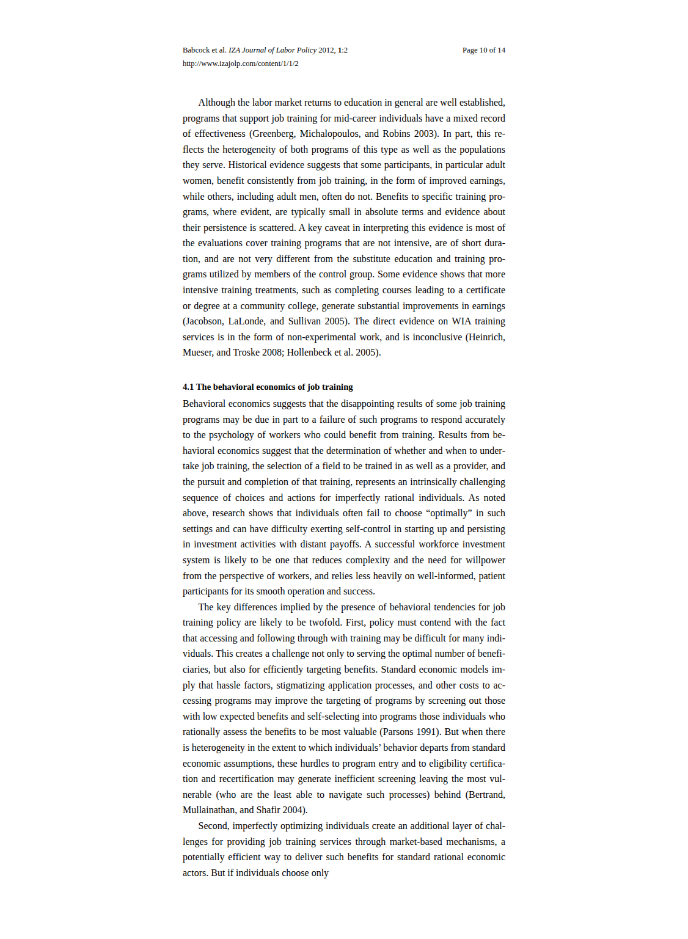Babcock et al. IZA Journal of Labor Policy 2012, 1:2 http://www.izajolp.com/content/1/1/2
Page 10 of 14
Although the labor market returns to education in general are well established, programs that support job training for mid-career individuals have a mixed record of effectiveness (Greenberg, Michalopoulos, and Robins 2003). In part, this reflects the heterogeneity of both programs of this type as well as the populations they serve. Historical evidence suggests that some participants, in particular adult women, benefit consistently from job training, in the form of improved earnings, while others, including adult men, often do not. Benefits to specific training programs, where evident, are typically small in absolute terms and evidence about their persistence is scattered. A key caveat in interpreting this evidence is most of the evaluations cover training programs that are not intensive, are of short duration, and are not very different from the substitute education and training programs utilized by members of the control group. Some evidence shows that more intensive training treatments, such as completing courses leading to a certificate or degree at a community college, generate substantial improvements in earnings (Jacobson, LaLonde, and Sullivan 2005). The direct evidence on WIA training services is in the form of non-experimental work, and is inconclusive (Heinrich, Mueser, and Troske 2008; Hollenbeck et al. 2005).
4.1 The behavioral economics of job training
Behavioral economics suggests that the disappointing results of some job training programs may be due in part to a failure of such programs to respond accurately to the psychology of workers who could benefit from training. Results from behavioral economics suggest that the determination of whether and when to undertake job training, the selection of a field to be trained in as well as a provider, and the pursuit and completion of that training, represents an intrinsically challenging sequence of choices and actions for imperfectly rational individuals. As noted above, research shows that individuals often fail to choose “optimally” in such settings and can have difficulty exerting self-control in starting up and persisting in investment activities with distant payoffs. A successful workforce investment system is likely to be one that reduces complexity and the need for willpower from the perspective of workers, and relies less heavily on well-informed, patient participants for its smooth operation and success.
The key differences implied by the presence of behavioral tendencies for job training policy are likely to be twofold. First, policy must contend with the fact that accessing and following through with training may be difficult for many individuals. This creates a challenge not only to serving the optimal number of beneficiaries, but also for efficiently targeting benefits. Standard economic models imply that hassle factors, stigmatizing application processes, and other costs to accessing programs may improve the targeting of programs by screening out those with low expected benefits and self-selecting into programs those individuals who rationally assess the benefits to be most valuable (Parsons 1991). But when there is heterogeneity in the extent to which individuals’ behavior departs from standard economic assumptions, these hurdles to program entry and to eligibility certification and recertification may generate inefficient screening leaving the most vulnerable (who are the least able to navigate such processes) behind (Bertrand, Mullainathan, and Shafir 2004).
Second, imperfectly optimizing individuals create an additional layer of challenges for providing job training services through market-based mechanisms, a potentially efficient way to deliver such benefits for standard rational economic actors. But if individuals choose only